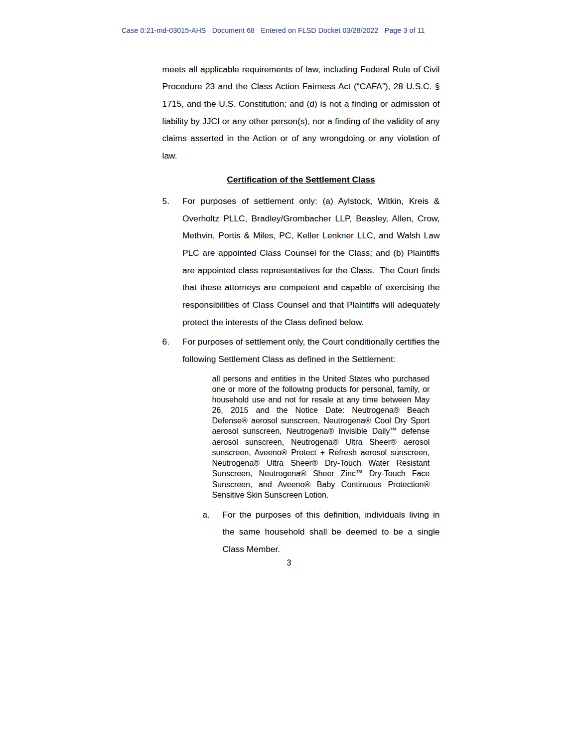Case 0:21-md-03015-AHS Document 68 Entered on FLSD Docket 03/28/2022 Page 3 of 11
meets all applicable requirements of law, including Federal Rule of Civil Procedure 23 and the Class Action Fairness Act (“CAFA”), 28 U.S.C. § 1715, and the U.S. Constitution; and (d) is not a finding or admission of liability by JJCI or any other person(s), nor a finding of the validity of any claims asserted in the Action or of any wrongdoing or any violation of law.
Certification of the Settlement Class
5.
For purposes of settlement only: (a) Aylstock, Witkin, Kreis & Overholtz PLLC, Bradley/Grombacher LLP, Beasley, Allen, Crow, Methvin, Portis & Miles, PC, Keller Lenkner LLC, and Walsh Law PLC are appointed Class Counsel for the Class; and (b) Plaintiffs are appointed class representatives for the Class. The Court finds that these attorneys are competent and capable of exercising the responsibilities of Class Counsel and that Plaintiffs will adequately protect the interests of the Class defined below.
6.
For purposes of settlement only, the Court conditionally certifies the following Settlement Class as defined in the Settlement:
all persons and entities in the United States who purchased one or more of the following products for personal, family, or household use and not for resale at any time between May 26, 2015 and the Notice Date: Neutrogena® Beach Defense® aerosol sunscreen, Neutrogena® Cool Dry Sport aerosol sunscreen, Neutrogena® Invisible Daily™ defense aerosol sunscreen, Neutrogena® Ultra Sheer® aerosol sunscreen, Aveeno® Protect + Refresh aerosol sunscreen, Neutrogena® Ultra Sheer® Dry-Touch Water Resistant Sunscreen, Neutrogena® Sheer Zinc™ Dry-Touch Face Sunscreen, and Aveeno® Baby Continuous Protection® Sensitive Skin Sunscreen Lotion.
a.
For the purposes of this definition, individuals living in the same household shall be deemed to be a single Class Member.
3